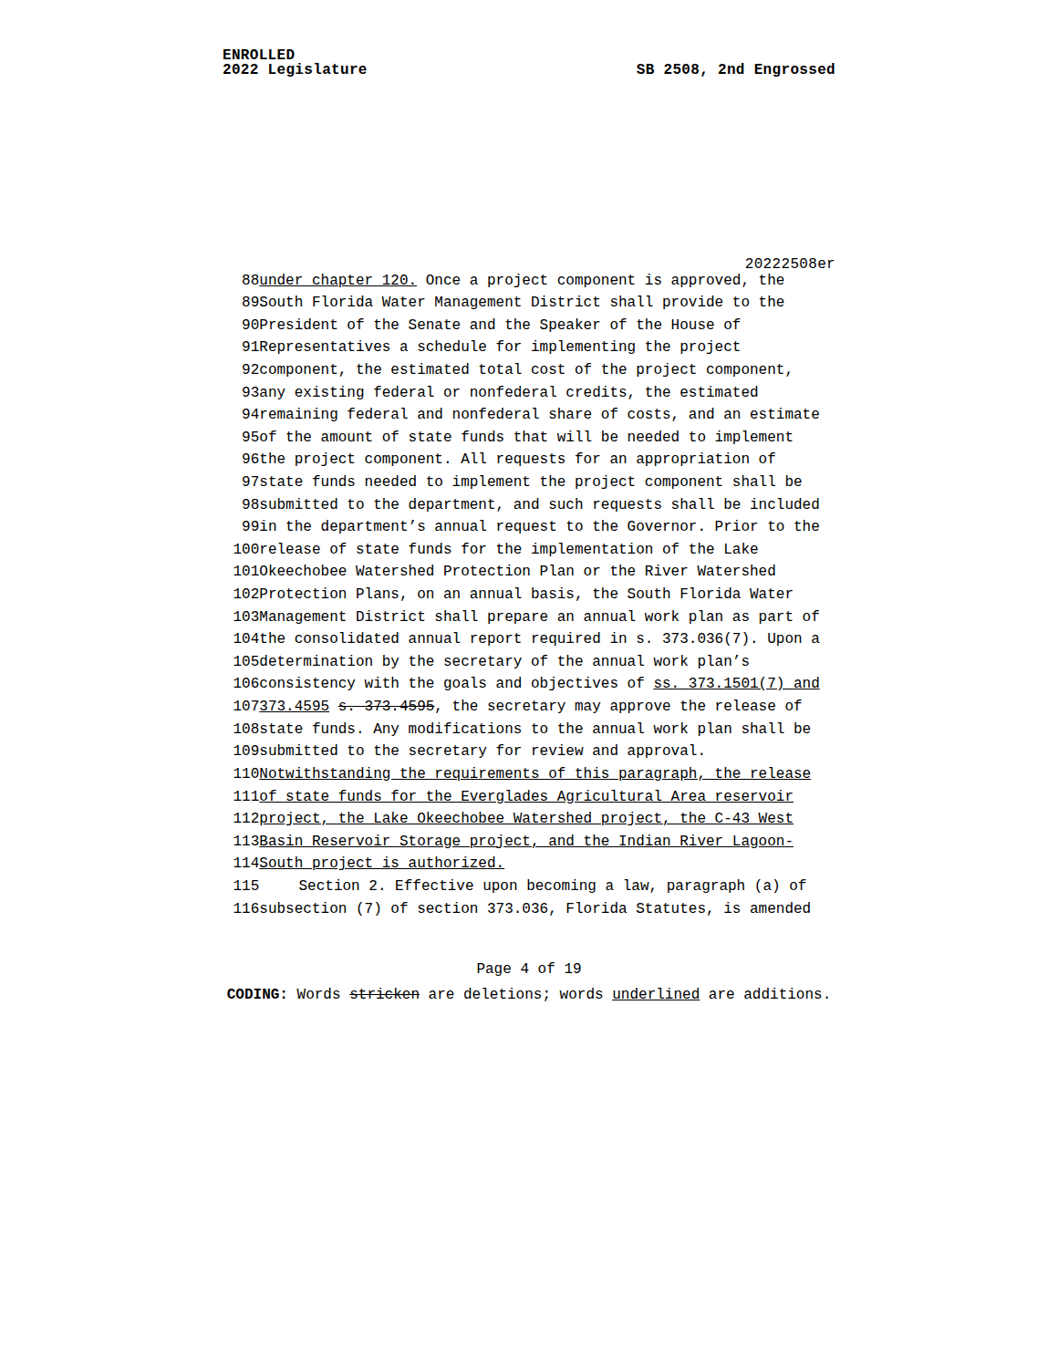ENROLLED
2022 Legislature
SB 2508, 2nd Engrossed
20222508er
| 88 | under chapter 120. Once a project component is approved, the |
| 89 | South Florida Water Management District shall provide to the |
| 90 | President of the Senate and the Speaker of the House of |
| 91 | Representatives a schedule for implementing the project |
| 92 | component, the estimated total cost of the project component, |
| 93 | any existing federal or nonfederal credits, the estimated |
| 94 | remaining federal and nonfederal share of costs, and an estimate |
| 95 | of the amount of state funds that will be needed to implement |
| 96 | the project component. All requests for an appropriation of |
| 97 | state funds needed to implement the project component shall be |
| 98 | submitted to the department, and such requests shall be included |
| 99 | in the department’s annual request to the Governor. Prior to the |
| 100 | release of state funds for the implementation of the Lake |
| 101 | Okeechobee Watershed Protection Plan or the River Watershed |
| 102 | Protection Plans, on an annual basis, the South Florida Water |
| 103 | Management District shall prepare an annual work plan as part of |
| 104 | the consolidated annual report required in s. 373.036(7). Upon a |
| 105 | determination by the secretary of the annual work plan’s |
| 106 | consistency with the goals and objectives of ss. 373.1501(7) and |
| 107 | 373.4595 s. 373.4595 , the secretary may approve the release of |
| 108 | state funds. Any modifications to the annual work plan shall be |
| 109 | submitted to the secretary for review and approval. |
| 110 | Notwithstanding the requirements of this paragraph, the release |
| 111 | of state funds for the Everglades Agricultural Area reservoir |
| 112 | project, the Lake Okeechobee Watershed project, the C-43 West |
| 113 | Basin Reservoir Storage project, and the Indian River Lagoon- |
| 114 | South project is authorized. |
| 115 | Section 2. Effective upon becoming a law, paragraph (a) of |
| 116 | subsection (7) of section 373.036, Florida Statutes, is amended |
Page 4 of 19
CODING: Words stricken are deletions; words underlined are additions.